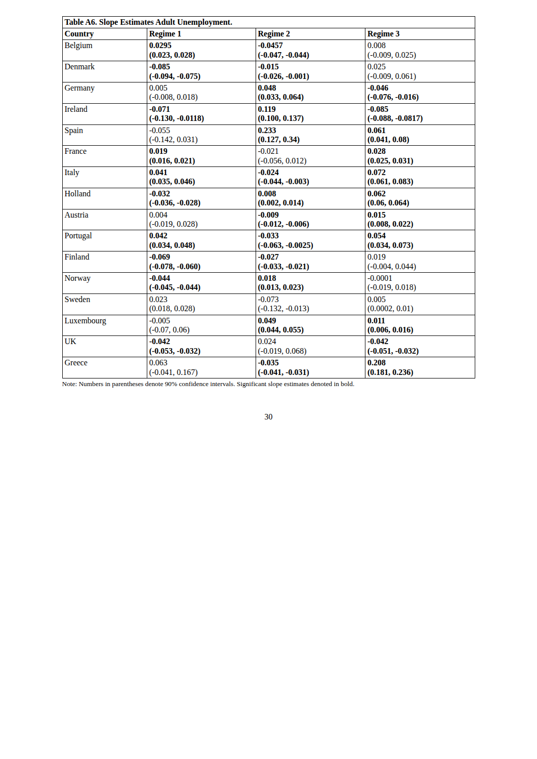Table A6. Slope Estimates Adult Unemployment.
| Country | Regime 1 | Regime 2 | Regime 3 |
| --- | --- | --- | --- |
| Belgium | 0.0295 (0.023, 0.028) | -0.0457 (-0.047, -0.044) | 0.008 (-0.009, 0.025) |
| Denmark | -0.085 (-0.094, -0.075) | -0.015 (-0.026, -0.001) | 0.025 (-0.009, 0.061) |
| Germany | 0.005 (-0.008, 0.018) | 0.048 (0.033, 0.064) | -0.046 (-0.076, -0.016) |
| Ireland | -0.071 (-0.130, -0.0118) | 0.119 (0.100, 0.137) | -0.085 (-0.088, -0.0817) |
| Spain | -0.055 (-0.142, 0.031) | 0.233 (0.127, 0.34) | 0.061 (0.041, 0.08) |
| France | 0.019 (0.016, 0.021) | -0.021 (-0.056, 0.012) | 0.028 (0.025, 0.031) |
| Italy | 0.041 (0.035, 0.046) | -0.024 (-0.044, -0.003) | 0.072 (0.061, 0.083) |
| Holland | -0.032 (-0.036, -0.028) | 0.008 (0.002, 0.014) | 0.062 (0.06, 0.064) |
| Austria | 0.004 (-0.019, 0.028) | -0.009 (-0.012, -0.006) | 0.015 (0.008, 0.022) |
| Portugal | 0.042 (0.034, 0.048) | -0.033 (-0.063, -0.0025) | 0.054 (0.034, 0.073) |
| Finland | -0.069 (-0.078, -0.060) | -0.027 (-0.033, -0.021) | 0.019 (-0.004, 0.044) |
| Norway | -0.044 (-0.045, -0.044) | 0.018 (0.013, 0.023) | -0.0001 (-0.019, 0.018) |
| Sweden | 0.023 (0.018, 0.028) | -0.073 (-0.132, -0.013) | 0.005 (0.0002, 0.01) |
| Luxembourg | -0.005 (-0.07, 0.06) | 0.049 (0.044, 0.055) | 0.011 (0.006, 0.016) |
| UK | -0.042 (-0.053, -0.032) | 0.024 (-0.019, 0.068) | -0.042 (-0.051, -0.032) |
| Greece | 0.063 (-0.041, 0.167) | -0.035 (-0.041, -0.031) | 0.208 (0.181, 0.236) |
Note: Numbers in parentheses denote 90% confidence intervals. Significant slope estimates denoted in bold.
30